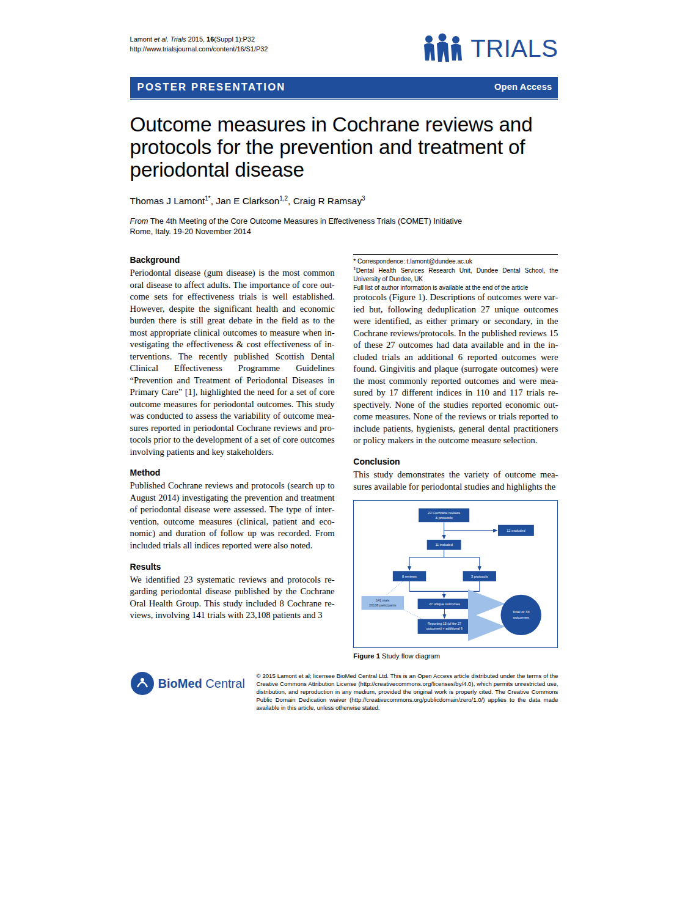Lamont et al. Trials 2015, 16(Suppl 1):P32
http://www.trialsjournal.com/content/16/S1/P32
TRIALS
POSTER PRESENTATION
Open Access
Outcome measures in Cochrane reviews and protocols for the prevention and treatment of periodontal disease
Thomas J Lamont1*, Jan E Clarkson1,2, Craig R Ramsay3
From The 4th Meeting of the Core Outcome Measures in Effectiveness Trials (COMET) Initiative
Rome, Italy. 19-20 November 2014
Background
Periodontal disease (gum disease) is the most common oral disease to affect adults. The importance of core outcome sets for effectiveness trials is well established. However, despite the significant health and economic burden there is still great debate in the field as to the most appropriate clinical outcomes to measure when investigating the effectiveness & cost effectiveness of interventions. The recently published Scottish Dental Clinical Effectiveness Programme Guidelines “Prevention and Treatment of Periodontal Diseases in Primary Care” [1], highlighted the need for a set of core outcome measures for periodontal outcomes. This study was conducted to assess the variability of outcome measures reported in periodontal Cochrane reviews and protocols prior to the development of a set of core outcomes involving patients and key stakeholders.
Method
Published Cochrane reviews and protocols (search up to August 2014) investigating the prevention and treatment of periodontal disease were assessed. The type of intervention, outcome measures (clinical, patient and economic) and duration of follow up was recorded. From included trials all indices reported were also noted.
Results
We identified 23 systematic reviews and protocols regarding periodontal disease published by the Cochrane Oral Health Group. This study included 8 Cochrane reviews, involving 141 trials with 23,108 patients and 3
* Correspondence: t.lamont@dundee.ac.uk
1Dental Health Services Research Unit, Dundee Dental School, the University of Dundee, UK
Full list of author information is available at the end of the article
protocols (Figure 1). Descriptions of outcomes were varied but, following deduplication 27 unique outcomes were identified, as either primary or secondary, in the Cochrane reviews/protocols. In the published reviews 15 of these 27 outcomes had data available and in the included trials an additional 6 reported outcomes were found. Gingivitis and plaque (surrogate outcomes) were the most commonly reported outcomes and were measured by 17 different indices in 110 and 117 trials respectively. None of the studies reported economic outcome measures. None of the reviews or trials reported to include patients, hygienists, general dental practitioners or policy makers in the outcome measure selection.
Conclusion
This study demonstrates the variety of outcome measures available for periodontal studies and highlights the
23 Cochrane reviews & protocols 12 excluded 11 included 8 reviews 3 protocols 141 trials 23108 participants 27 unique outcomes Reporting 15 (of the 27 outcomes) + additional 6 Total of 33 outcomes
Figure 1 Study flow diagram
BioMed Central
© 2015 Lamont et al; licensee BioMed Central Ltd. This is an Open Access article distributed under the terms of the Creative Commons Attribution License (http://creativecommons.org/licenses/by/4.0), which permits unrestricted use, distribution, and reproduction in any medium, provided the original work is properly cited. The Creative Commons Public Domain Dedication waiver (http://creativecommons.org/publicdomain/zero/1.0/) applies to the data made available in this article, unless otherwise stated.